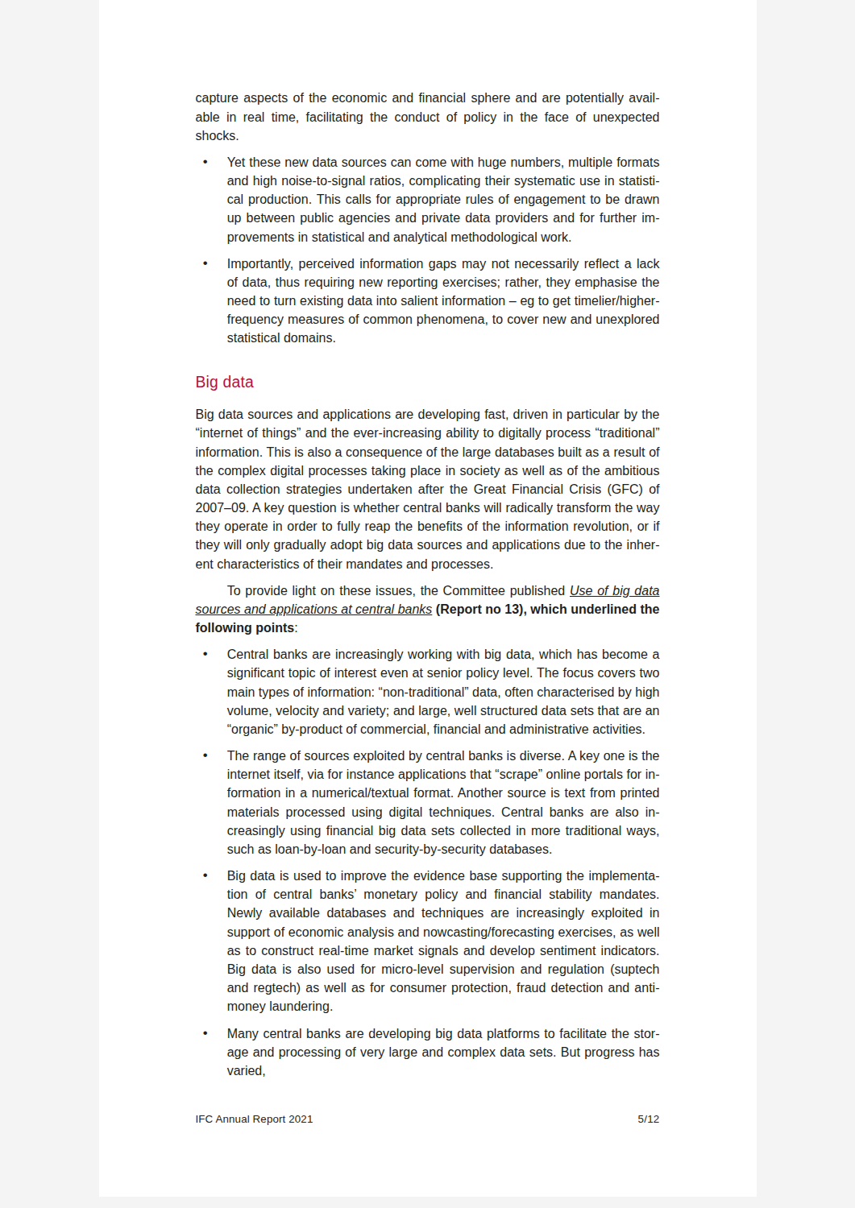capture aspects of the economic and financial sphere and are potentially available in real time, facilitating the conduct of policy in the face of unexpected shocks.
Yet these new data sources can come with huge numbers, multiple formats and high noise-to-signal ratios, complicating their systematic use in statistical production. This calls for appropriate rules of engagement to be drawn up between public agencies and private data providers and for further improvements in statistical and analytical methodological work.
Importantly, perceived information gaps may not necessarily reflect a lack of data, thus requiring new reporting exercises; rather, they emphasise the need to turn existing data into salient information – eg to get timelier/higher-frequency measures of common phenomena, to cover new and unexplored statistical domains.
Big data
Big data sources and applications are developing fast, driven in particular by the “internet of things” and the ever-increasing ability to digitally process “traditional” information. This is also a consequence of the large databases built as a result of the complex digital processes taking place in society as well as of the ambitious data collection strategies undertaken after the Great Financial Crisis (GFC) of 2007–09. A key question is whether central banks will radically transform the way they operate in order to fully reap the benefits of the information revolution, or if they will only gradually adopt big data sources and applications due to the inherent characteristics of their mandates and processes.
To provide light on these issues, the Committee published Use of big data sources and applications at central banks (Report no 13), which underlined the following points:
Central banks are increasingly working with big data, which has become a significant topic of interest even at senior policy level. The focus covers two main types of information: “non-traditional” data, often characterised by high volume, velocity and variety; and large, well structured data sets that are an “organic” by-product of commercial, financial and administrative activities.
The range of sources exploited by central banks is diverse. A key one is the internet itself, via for instance applications that “scrape” online portals for information in a numerical/textual format. Another source is text from printed materials processed using digital techniques. Central banks are also increasingly using financial big data sets collected in more traditional ways, such as loan-by-loan and security-by-security databases.
Big data is used to improve the evidence base supporting the implementation of central banks’ monetary policy and financial stability mandates. Newly available databases and techniques are increasingly exploited in support of economic analysis and nowcasting/forecasting exercises, as well as to construct real-time market signals and develop sentiment indicators. Big data is also used for micro-level supervision and regulation (suptech and regtech) as well as for consumer protection, fraud detection and anti-money laundering.
Many central banks are developing big data platforms to facilitate the storage and processing of very large and complex data sets. But progress has varied,
IFC Annual Report 2021 5/12